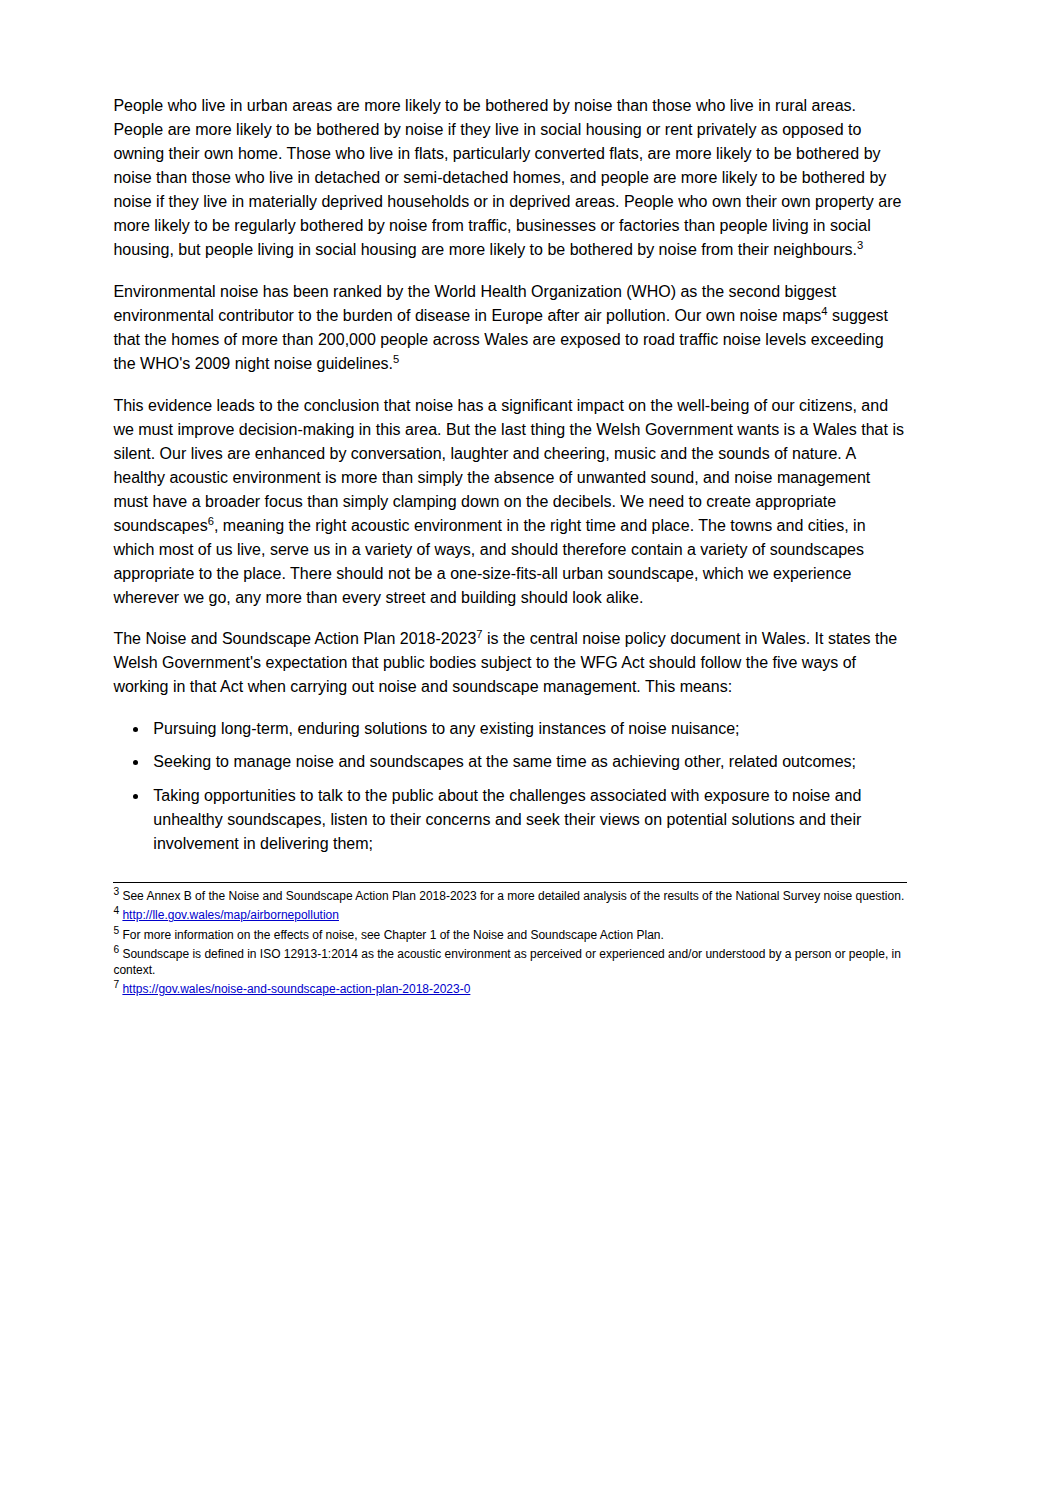People who live in urban areas are more likely to be bothered by noise than those who live in rural areas. People are more likely to be bothered by noise if they live in social housing or rent privately as opposed to owning their own home. Those who live in flats, particularly converted flats, are more likely to be bothered by noise than those who live in detached or semi-detached homes, and people are more likely to be bothered by noise if they live in materially deprived households or in deprived areas. People who own their own property are more likely to be regularly bothered by noise from traffic, businesses or factories than people living in social housing, but people living in social housing are more likely to be bothered by noise from their neighbours.3
Environmental noise has been ranked by the World Health Organization (WHO) as the second biggest environmental contributor to the burden of disease in Europe after air pollution. Our own noise maps4 suggest that the homes of more than 200,000 people across Wales are exposed to road traffic noise levels exceeding the WHO's 2009 night noise guidelines.5
This evidence leads to the conclusion that noise has a significant impact on the well-being of our citizens, and we must improve decision-making in this area. But the last thing the Welsh Government wants is a Wales that is silent. Our lives are enhanced by conversation, laughter and cheering, music and the sounds of nature. A healthy acoustic environment is more than simply the absence of unwanted sound, and noise management must have a broader focus than simply clamping down on the decibels. We need to create appropriate soundscapes6, meaning the right acoustic environment in the right time and place. The towns and cities, in which most of us live, serve us in a variety of ways, and should therefore contain a variety of soundscapes appropriate to the place. There should not be a one-size-fits-all urban soundscape, which we experience wherever we go, any more than every street and building should look alike.
The Noise and Soundscape Action Plan 2018-20237 is the central noise policy document in Wales. It states the Welsh Government's expectation that public bodies subject to the WFG Act should follow the five ways of working in that Act when carrying out noise and soundscape management. This means:
Pursuing long-term, enduring solutions to any existing instances of noise nuisance;
Seeking to manage noise and soundscapes at the same time as achieving other, related outcomes;
Taking opportunities to talk to the public about the challenges associated with exposure to noise and unhealthy soundscapes, listen to their concerns and seek their views on potential solutions and their involvement in delivering them;
3 See Annex B of the Noise and Soundscape Action Plan 2018-2023 for a more detailed analysis of the results of the National Survey noise question.
4 http://lle.gov.wales/map/airbornepollution
5 For more information on the effects of noise, see Chapter 1 of the Noise and Soundscape Action Plan.
6 Soundscape is defined in ISO 12913-1:2014 as the acoustic environment as perceived or experienced and/or understood by a person or people, in context.
7 https://gov.wales/noise-and-soundscape-action-plan-2018-2023-0